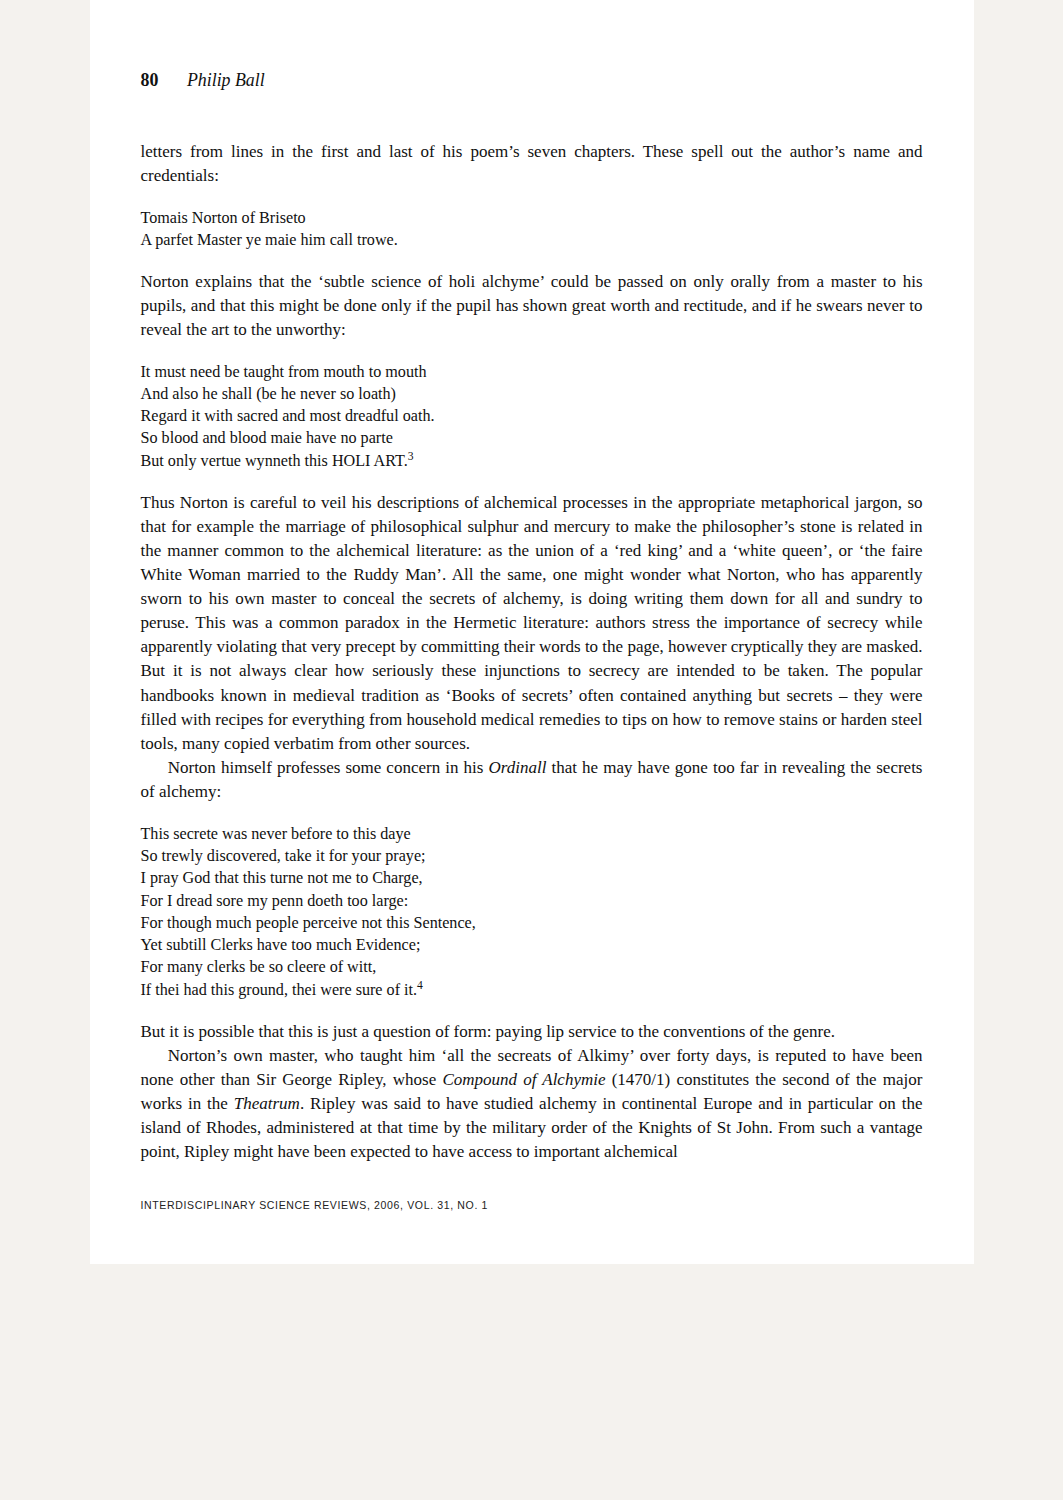80 Philip Ball
letters from lines in the first and last of his poem’s seven chapters. These spell out the author’s name and credentials:
Tomais Norton of Briseto A parfet Master ye maie him call trowe.
Norton explains that the ‘subtle science of holi alchyme’ could be passed on only orally from a master to his pupils, and that this might be done only if the pupil has shown great worth and rectitude, and if he swears never to reveal the art to the unworthy:
It must need be taught from mouth to mouth And also he shall (be he never so loath) Regard it with sacred and most dreadful oath. So blood and blood maie have no parte But only vertue wynneth this HOLI ART.3
Thus Norton is careful to veil his descriptions of alchemical processes in the appropriate metaphorical jargon, so that for example the marriage of philosophical sulphur and mercury to make the philosopher’s stone is related in the manner common to the alchemical literature: as the union of a ‘red king’ and a ‘white queen’, or ‘the faire White Woman married to the Ruddy Man’. All the same, one might wonder what Norton, who has apparently sworn to his own master to conceal the secrets of alchemy, is doing writing them down for all and sundry to peruse. This was a common paradox in the Hermetic literature: authors stress the importance of secrecy while apparently violating that very precept by committing their words to the page, however cryptically they are masked. But it is not always clear how seriously these injunctions to secrecy are intended to be taken. The popular handbooks known in medieval tradition as ‘Books of secrets’ often contained anything but secrets – they were filled with recipes for everything from household medical remedies to tips on how to remove stains or harden steel tools, many copied verbatim from other sources.
Norton himself professes some concern in his Ordinall that he may have gone too far in revealing the secrets of alchemy:
This secrete was never before to this daye So trewly discovered, take it for your praye; I pray God that this turne not me to Charge, For I dread sore my penn doeth too large: For though much people perceive not this Sentence, Yet subtill Clerks have too much Evidence; For many clerks be so cleere of witt, If thei had this ground, thei were sure of it.4
But it is possible that this is just a question of form: paying lip service to the conventions of the genre.
Norton’s own master, who taught him ‘all the secreats of Alkimy’ over forty days, is reputed to have been none other than Sir George Ripley, whose Compound of Alchymie (1470/1) constitutes the second of the major works in the Theatrum. Ripley was said to have studied alchemy in continental Europe and in particular on the island of Rhodes, administered at that time by the military order of the Knights of St John. From such a vantage point, Ripley might have been expected to have access to important alchemical
Interdisciplinary Science Reviews, 2006, Vol. 31, No. 1